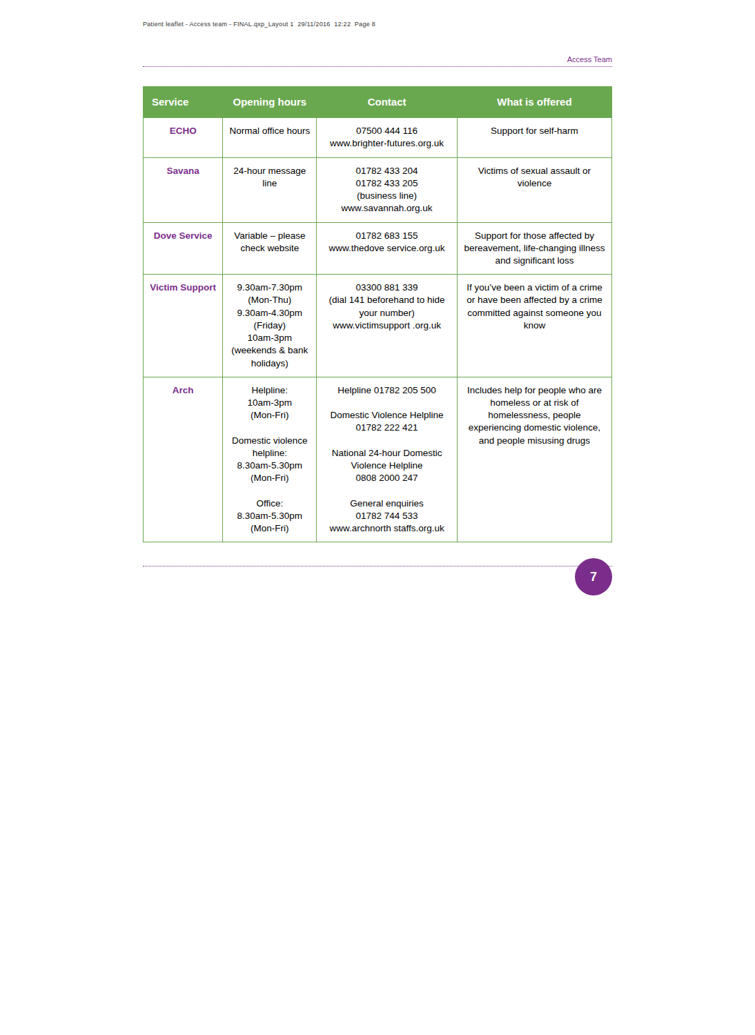Patient leaflet - Access team - FINAL.qxp_Layout 1 29/11/2016 12:22 Page 8
Access Team
| Service | Opening hours | Contact | What is offered |
| --- | --- | --- | --- |
| ECHO | Normal office hours | 07500 444 116 www.brighter-futures.org.uk | Support for self-harm |
| Savana | 24-hour message line | 01782 433 204 01782 433 205 (business line) www.savannah.org.uk | Victims of sexual assault or violence |
| Dove Service | Variable – please check website | 01782 683 155 www.thedove service.org.uk | Support for those affected by bereavement, life-changing illness and significant loss |
| Victim Support | 9.30am-7.30pm (Mon-Thu) 9.30am-4.30pm (Friday) 10am-3pm (weekends & bank holidays) | 03300 881 339 (dial 141 beforehand to hide your number) www.victimsupport .org.uk | If you’ve been a victim of a crime or have been affected by a crime committed against someone you know |
| Arch | Helpline: 10am-3pm (Mon-Fri) Domestic violence helpline: 8.30am-5.30pm (Mon-Fri) Office: 8.30am-5.30pm (Mon-Fri) | Helpline 01782 205 500 Domestic Violence Helpline 01782 222 421 National 24-hour Domestic Violence Helpline 0808 2000 247 General enquiries 01782 744 533 www.archnorth staffs.org.uk | Includes help for people who are homeless or at risk of homelessness, people experiencing domestic violence, and people misusing drugs |
7